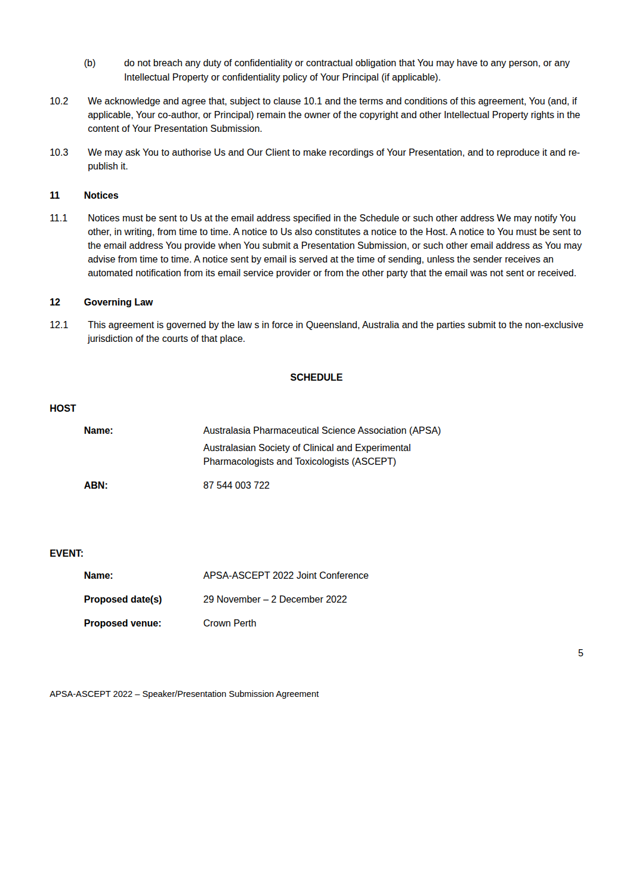(b)
do not breach any duty of confidentiality or contractual obligation that You may have to any person, or any Intellectual Property or confidentiality policy of Your Principal (if applicable).
10.2
We acknowledge and agree that, subject to clause 10.1 and the terms and conditions of this agreement, You (and, if applicable, Your co-author, or Principal) remain the owner of the copyright and other Intellectual Property rights in the content of Your Presentation Submission.
10.3
We may ask You to authorise Us and Our Client to make recordings of Your Presentation, and to reproduce it and re-publish it.
11 Notices
11.1
Notices must be sent to Us at the email address specified in the Schedule or such other address We may notify You other, in writing, from time to time. A notice to Us also constitutes a notice to the Host. A notice to You must be sent to the email address You provide when You submit a Presentation Submission, or such other email address as You may advise from time to time. A notice sent by email is served at the time of sending, unless the sender receives an automated notification from its email service provider or from the other party that the email was not sent or received.
12 Governing Law
12.1
This agreement is governed by the law s in force in Queensland, Australia and the parties submit to the non-exclusive jurisdiction of the courts of that place.
SCHEDULE
HOST
| Name: | Australasia Pharmaceutical Science Association (APSA) |
| | Australasian Society of Clinical and Experimental Pharmacologists and Toxicologists (ASCEPT) |
| ABN: | 87 544 003 722 |
EVENT:
| Name: | APSA-ASCEPT 2022 Joint Conference |
| Proposed date(s) | 29 November – 2 December 2022 |
| Proposed venue: | Crown Perth |
5
APSA-ASCEPT 2022 – Speaker/Presentation Submission Agreement